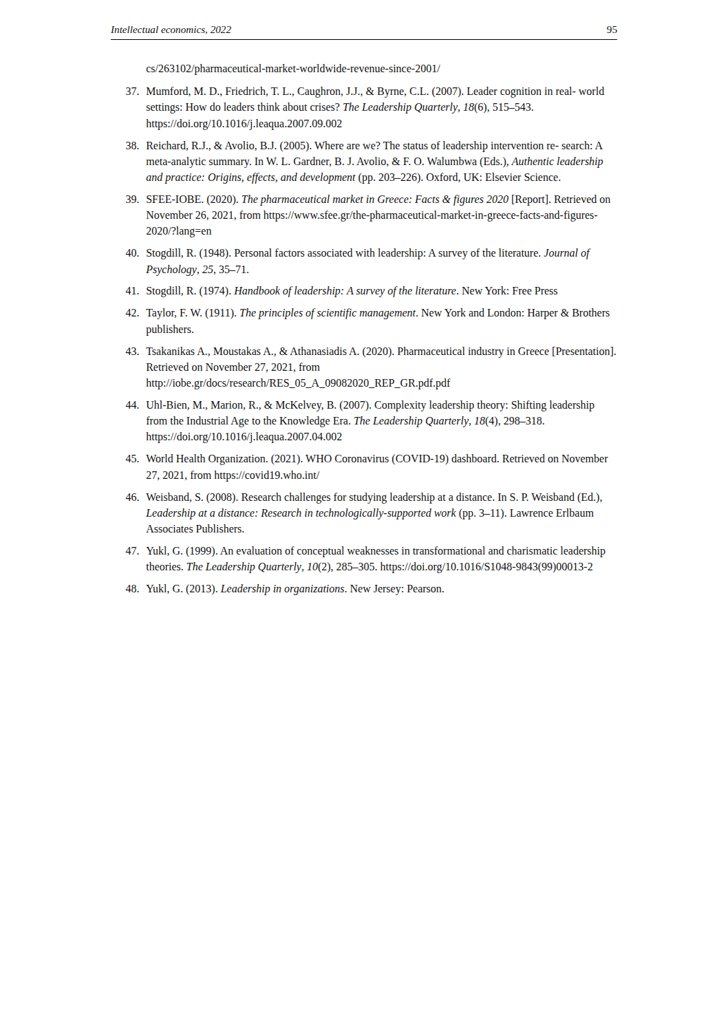Intellectual economics, 2022 95
cs/263102/pharmaceutical-market-worldwide-revenue-since-2001/
Mumford, M. D., Friedrich, T. L., Caughron, J.J., & Byrne, C.L. (2007). Leader cognition in real- world settings: How do leaders think about crises? The Leadership Quarterly, 18(6), 515–543. https://doi.org/10.1016/j.leaqua.2007.09.002
Reichard, R.J., & Avolio, B.J. (2005). Where are we? The status of leadership intervention re- search: A meta-analytic summary. In W. L. Gardner, B. J. Avolio, & F. O. Walumbwa (Eds.), Authentic leadership and practice: Origins, effects, and development (pp. 203–226). Oxford, UK: Elsevier Science.
SFEE-IOBE. (2020). The pharmaceutical market in Greece: Facts & figures 2020 [Report]. Retrieved on November 26, 2021, from https://www.sfee.gr/the-pharmaceutical-market-in-greece-facts-and-figures-2020/?lang=en
Stogdill, R. (1948). Personal factors associated with leadership: A survey of the literature. Journal of Psychology, 25, 35–71.
Stogdill, R. (1974). Handbook of leadership: A survey of the literature. New York: Free Press
Taylor, F. W. (1911). The principles of scientific management. New York and London: Harper & Brothers publishers.
Tsakanikas A., Moustakas A., & Athanasiadis A. (2020). Pharmaceutical industry in Greece [Presentation]. Retrieved on November 27, 2021, from http://iobe.gr/docs/research/RES_05_A_09082020_REP_GR.pdf.pdf
Uhl-Bien, M., Marion, R., & McKelvey, B. (2007). Complexity leadership theory: Shifting leadership from the Industrial Age to the Knowledge Era. The Leadership Quarterly, 18(4), 298–318. https://doi.org/10.1016/j.leaqua.2007.04.002
World Health Organization. (2021). WHO Coronavirus (COVID-19) dashboard. Retrieved on November 27, 2021, from https://covid19.who.int/
Weisband, S. (2008). Research challenges for studying leadership at a distance. In S. P. Weisband (Ed.), Leadership at a distance: Research in technologically-supported work (pp. 3–11). Lawrence Erlbaum Associates Publishers.
Yukl, G. (1999). An evaluation of conceptual weaknesses in transformational and charismatic leadership theories. The Leadership Quarterly, 10(2), 285–305. https://doi.org/10.1016/S1048-9843(99)00013-2
Yukl, G. (2013). Leadership in organizations. New Jersey: Pearson.